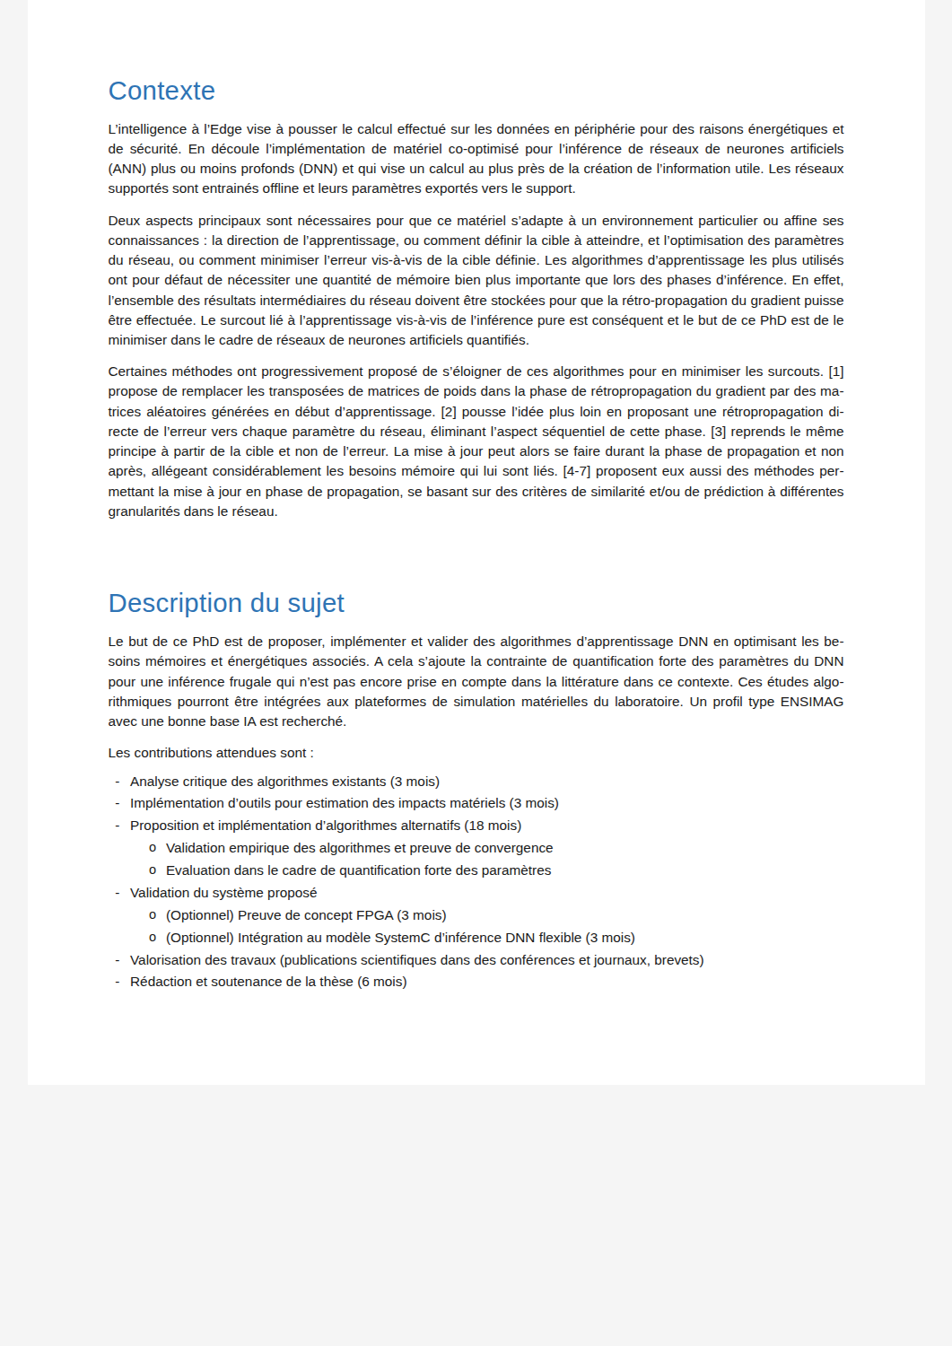Contexte
L’intelligence à l’Edge vise à pousser le calcul effectué sur les données en périphérie pour des raisons énergétiques et de sécurité. En découle l’implémentation de matériel co-optimisé pour l’inférence de réseaux de neurones artificiels (ANN) plus ou moins profonds (DNN) et qui vise un calcul au plus près de la création de l’information utile. Les réseaux supportés sont entrainés offline et leurs paramètres exportés vers le support.
Deux aspects principaux sont nécessaires pour que ce matériel s’adapte à un environnement particulier ou affine ses connaissances : la direction de l’apprentissage, ou comment définir la cible à atteindre, et l’optimisation des paramètres du réseau, ou comment minimiser l’erreur vis-à-vis de la cible définie. Les algorithmes d’apprentissage les plus utilisés ont pour défaut de nécessiter une quantité de mémoire bien plus importante que lors des phases d’inférence. En effet, l’ensemble des résultats intermédiaires du réseau doivent être stockées pour que la rétro-propagation du gradient puisse être effectuée. Le surcout lié à l’apprentissage vis-à-vis de l’inférence pure est conséquent et le but de ce PhD est de le minimiser dans le cadre de réseaux de neurones artificiels quantifiés.
Certaines méthodes ont progressivement proposé de s’éloigner de ces algorithmes pour en minimiser les surcouts. [1] propose de remplacer les transposées de matrices de poids dans la phase de rétropropagation du gradient par des matrices aléatoires générées en début d’apprentissage. [2] pousse l’idée plus loin en proposant une rétropropagation directe de l’erreur vers chaque paramètre du réseau, éliminant l’aspect séquentiel de cette phase. [3] reprends le même principe à partir de la cible et non de l’erreur. La mise à jour peut alors se faire durant la phase de propagation et non après, allégeant considérablement les besoins mémoire qui lui sont liés. [4-7] proposent eux aussi des méthodes permettant la mise à jour en phase de propagation, se basant sur des critères de similarité et/ou de prédiction à différentes granularités dans le réseau.
Description du sujet
Le but de ce PhD est de proposer, implémenter et valider des algorithmes d’apprentissage DNN en optimisant les besoins mémoires et énergétiques associés. A cela s’ajoute la contrainte de quantification forte des paramètres du DNN pour une inférence frugale qui n’est pas encore prise en compte dans la littérature dans ce contexte. Ces études algorithmiques pourront être intégrées aux plateformes de simulation matérielles du laboratoire. Un profil type ENSIMAG avec une bonne base IA est recherché.
Les contributions attendues sont :
Analyse critique des algorithmes existants (3 mois)
Implémentation d’outils pour estimation des impacts matériels (3 mois)
Proposition et implémentation d’algorithmes alternatifs (18 mois)
Validation empirique des algorithmes et preuve de convergence
Evaluation dans le cadre de quantification forte des paramètres
Validation du système proposé
(Optionnel) Preuve de concept FPGA (3 mois)
(Optionnel) Intégration au modèle SystemC d’inférence DNN flexible (3 mois)
Valorisation des travaux (publications scientifiques dans des conférences et journaux, brevets)
Rédaction et soutenance de la thèse (6 mois)